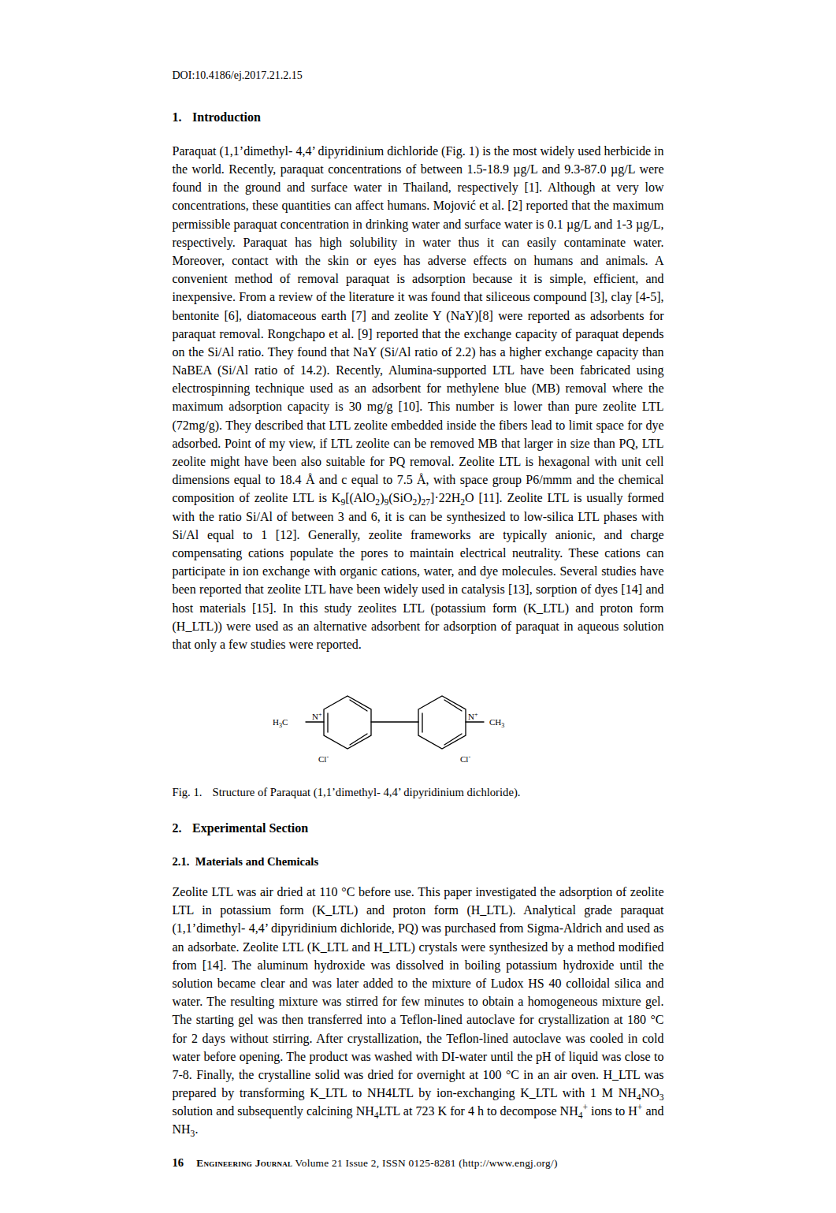DOI:10.4186/ej.2017.21.2.15
1. Introduction
Paraquat (1,1’dimethyl- 4,4’ dipyridinium dichloride (Fig. 1) is the most widely used herbicide in the world. Recently, paraquat concentrations of between 1.5-18.9 µg/L and 9.3-87.0 µg/L were found in the ground and surface water in Thailand, respectively [1]. Although at very low concentrations, these quantities can affect humans. Mojović et al. [2] reported that the maximum permissible paraquat concentration in drinking water and surface water is 0.1 µg/L and 1-3 µg/L, respectively. Paraquat has high solubility in water thus it can easily contaminate water. Moreover, contact with the skin or eyes has adverse effects on humans and animals. A convenient method of removal paraquat is adsorption because it is simple, efficient, and inexpensive. From a review of the literature it was found that siliceous compound [3], clay [4-5], bentonite [6], diatomaceous earth [7] and zeolite Y (NaY)[8] were reported as adsorbents for paraquat removal. Rongchapo et al. [9] reported that the exchange capacity of paraquat depends on the Si/Al ratio. They found that NaY (Si/Al ratio of 2.2) has a higher exchange capacity than NaBEA (Si/Al ratio of 14.2). Recently, Alumina-supported LTL have been fabricated using electrospinning technique used as an adsorbent for methylene blue (MB) removal where the maximum adsorption capacity is 30 mg/g [10]. This number is lower than pure zeolite LTL (72mg/g). They described that LTL zeolite embedded inside the fibers lead to limit space for dye adsorbed. Point of my view, if LTL zeolite can be removed MB that larger in size than PQ, LTL zeolite might have been also suitable for PQ removal. Zeolite LTL is hexagonal with unit cell dimensions equal to 18.4 Å and c equal to 7.5 Å, with space group P6/mmm and the chemical composition of zeolite LTL is K9[(AlO2)9(SiO2)27]·22H2O [11]. Zeolite LTL is usually formed with the ratio Si/Al of between 3 and 6, it is can be synthesized to low-silica LTL phases with Si/Al equal to 1 [12]. Generally, zeolite frameworks are typically anionic, and charge compensating cations populate the pores to maintain electrical neutrality. These cations can participate in ion exchange with organic cations, water, and dye molecules. Several studies have been reported that zeolite LTL have been widely used in catalysis [13], sorption of dyes [14] and host materials [15]. In this study zeolites LTL (potassium form (K_LTL) and proton form (H_LTL)) were used as an alternative adsorbent for adsorption of paraquat in aqueous solution that only a few studies were reported.
H3C N+ N+ CH3 Cl- Cl-
Fig. 1. Structure of Paraquat (1,1’dimethyl- 4,4’ dipyridinium dichloride).
2. Experimental Section
2.1. Materials and Chemicals
Zeolite LTL was air dried at 110 °C before use. This paper investigated the adsorption of zeolite LTL in potassium form (K_LTL) and proton form (H_LTL). Analytical grade paraquat (1,1’dimethyl- 4,4’ dipyridinium dichloride, PQ) was purchased from Sigma-Aldrich and used as an adsorbate. Zeolite LTL (K_LTL and H_LTL) crystals were synthesized by a method modified from [14]. The aluminum hydroxide was dissolved in boiling potassium hydroxide until the solution became clear and was later added to the mixture of Ludox HS 40 colloidal silica and water. The resulting mixture was stirred for few minutes to obtain a homogeneous mixture gel. The starting gel was then transferred into a Teflon-lined autoclave for crystallization at 180 °C for 2 days without stirring. After crystallization, the Teflon-lined autoclave was cooled in cold water before opening. The product was washed with DI-water until the pH of liquid was close to 7-8. Finally, the crystalline solid was dried for overnight at 100 °C in an air oven. H_LTL was prepared by transforming K_LTL to NH4LTL by ion-exchanging K_LTL with 1 M NH4NO3 solution and subsequently calcining NH4LTL at 723 K for 4 h to decompose NH4+ ions to H+ and NH3.
16 Engineering Journal Volume 21 Issue 2, ISSN 0125-8281 (http://www.engj.org/)